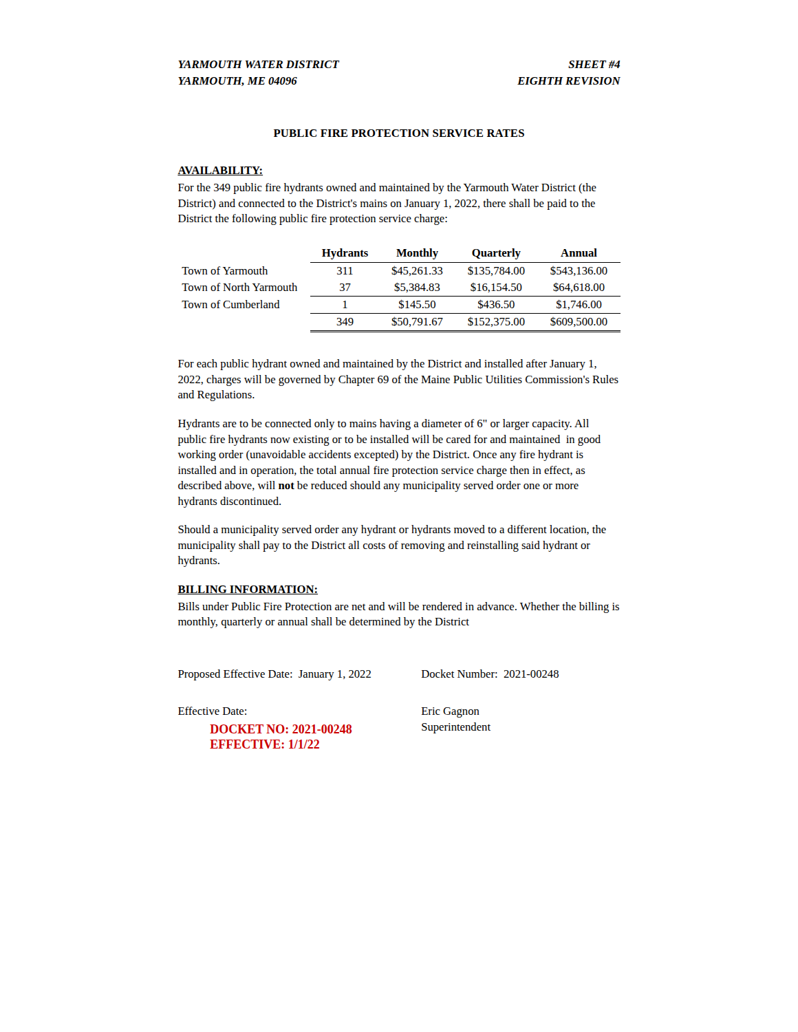YARMOUTH WATER DISTRICT
YARMOUTH, ME 04096
SHEET #4
EIGHTH REVISION
PUBLIC FIRE PROTECTION SERVICE RATES
AVAILABILITY:
For the 349 public fire hydrants owned and maintained by the Yarmouth Water District (the District) and connected to the District's mains on January 1, 2022, there shall be paid to the District the following public fire protection service charge:
| | Hydrants | Monthly | Quarterly | Annual |
| --- | --- | --- | --- | --- |
| Town of Yarmouth | 311 | $45,261.33 | $135,784.00 | $543,136.00 |
| Town of North Yarmouth | 37 | $5,384.83 | $16,154.50 | $64,618.00 |
| Town of Cumberland | 1 | $145.50 | $436.50 | $1,746.00 |
| | 349 | $50,791.67 | $152,375.00 | $609,500.00 |
For each public hydrant owned and maintained by the District and installed after January 1, 2022, charges will be governed by Chapter 69 of the Maine Public Utilities Commission's Rules and Regulations.
Hydrants are to be connected only to mains having a diameter of 6" or larger capacity. All public fire hydrants now existing or to be installed will be cared for and maintained in good working order (unavoidable accidents excepted) by the District. Once any fire hydrant is installed and in operation, the total annual fire protection service charge then in effect, as described above, will not be reduced should any municipality served order one or more hydrants discontinued.
Should a municipality served order any hydrant or hydrants moved to a different location, the municipality shall pay to the District all costs of removing and reinstalling said hydrant or hydrants.
BILLING INFORMATION:
Bills under Public Fire Protection are net and will be rendered in advance. Whether the billing is monthly, quarterly or annual shall be determined by the District
Proposed Effective Date: January 1, 2022
Docket Number: 2021-00248
Effective Date:
DOCKET NO: 2021-00248
EFFECTIVE: 1/1/22
Eric Gagnon
Superintendent